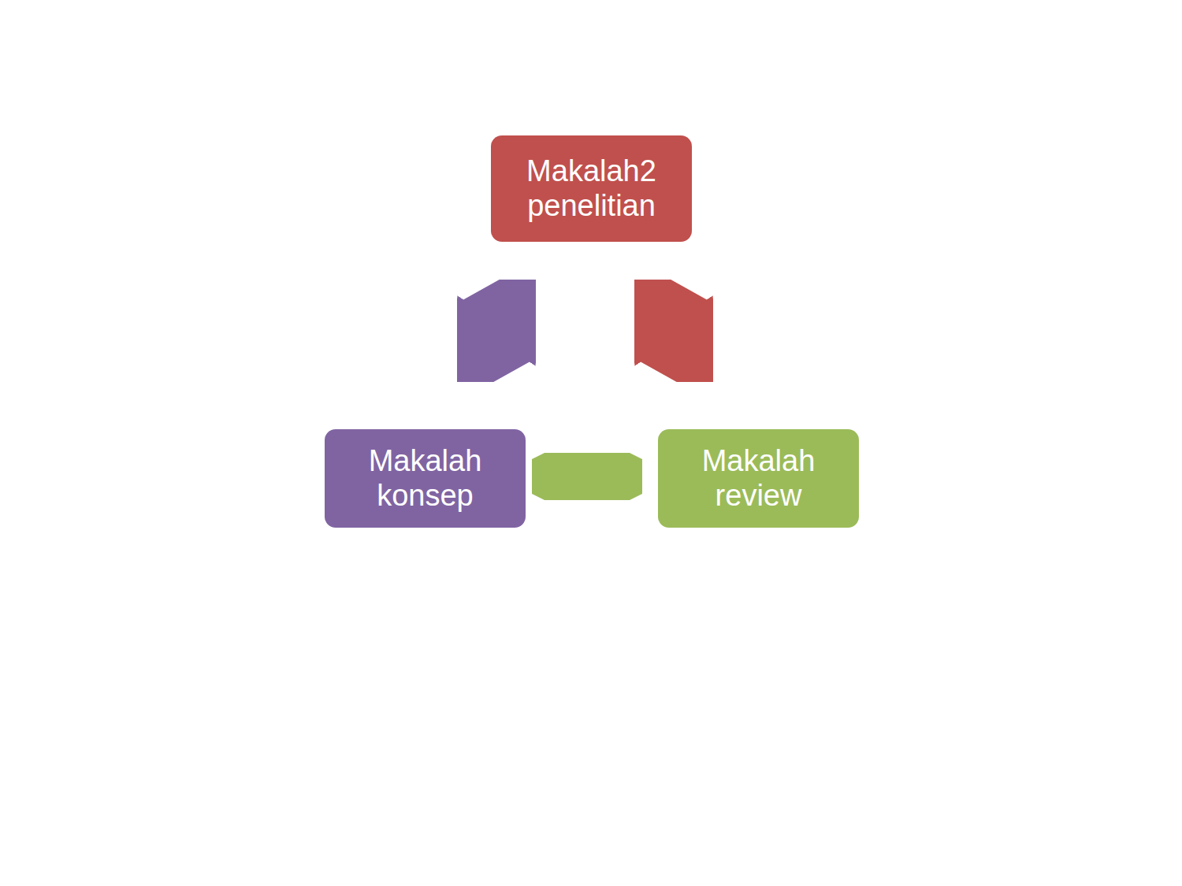Makalah2 penelitian
Makalah konsep
Makalah review
Makalah2 penelitian berhubungan dua arah dengan Makalah konsep dan Makalah review; Makalah konsep berhubungan dua arah dengan Makalah review.